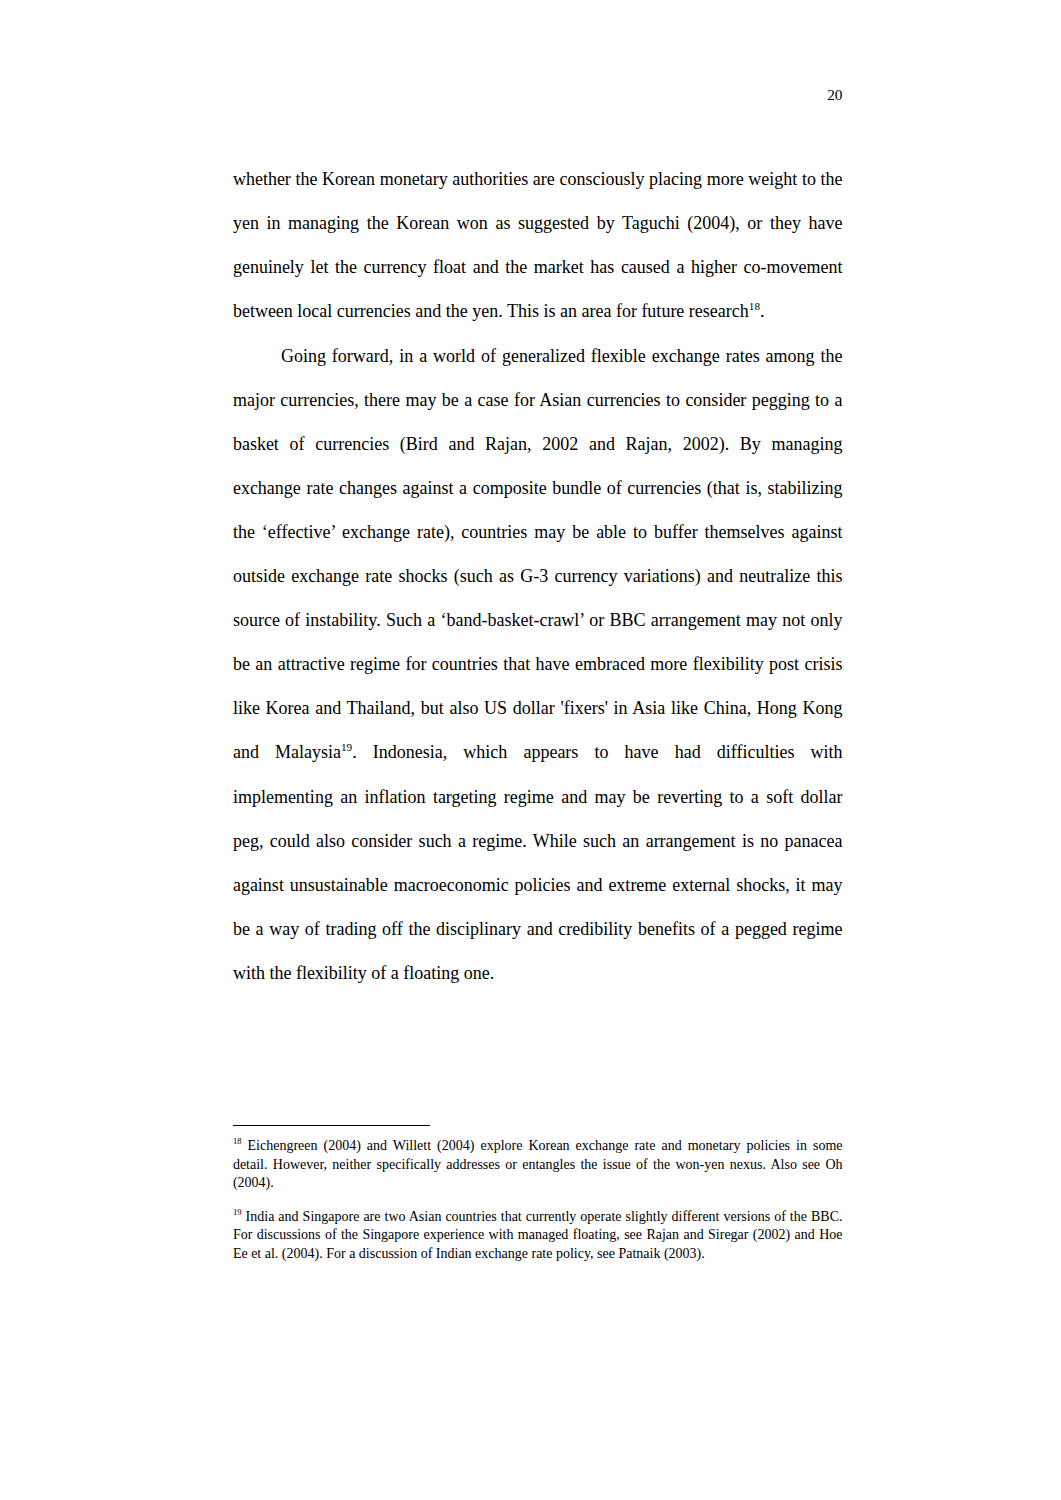20
whether the Korean monetary authorities are consciously placing more weight to the yen in managing the Korean won as suggested by Taguchi (2004), or they have genuinely let the currency float and the market has caused a higher co-movement between local currencies and the yen. This is an area for future research18.
Going forward, in a world of generalized flexible exchange rates among the major currencies, there may be a case for Asian currencies to consider pegging to a basket of currencies (Bird and Rajan, 2002 and Rajan, 2002). By managing exchange rate changes against a composite bundle of currencies (that is, stabilizing the ‘effective’ exchange rate), countries may be able to buffer themselves against outside exchange rate shocks (such as G-3 currency variations) and neutralize this source of instability. Such a ‘band-basket-crawl’ or BBC arrangement may not only be an attractive regime for countries that have embraced more flexibility post crisis like Korea and Thailand, but also US dollar 'fixers' in Asia like China, Hong Kong and Malaysia19. Indonesia, which appears to have had difficulties with implementing an inflation targeting regime and may be reverting to a soft dollar peg, could also consider such a regime. While such an arrangement is no panacea against unsustainable macroeconomic policies and extreme external shocks, it may be a way of trading off the disciplinary and credibility benefits of a pegged regime with the flexibility of a floating one.
18 Eichengreen (2004) and Willett (2004) explore Korean exchange rate and monetary policies in some detail. However, neither specifically addresses or entangles the issue of the won-yen nexus. Also see Oh (2004).
19 India and Singapore are two Asian countries that currently operate slightly different versions of the BBC. For discussions of the Singapore experience with managed floating, see Rajan and Siregar (2002) and Hoe Ee et al. (2004). For a discussion of Indian exchange rate policy, see Patnaik (2003).